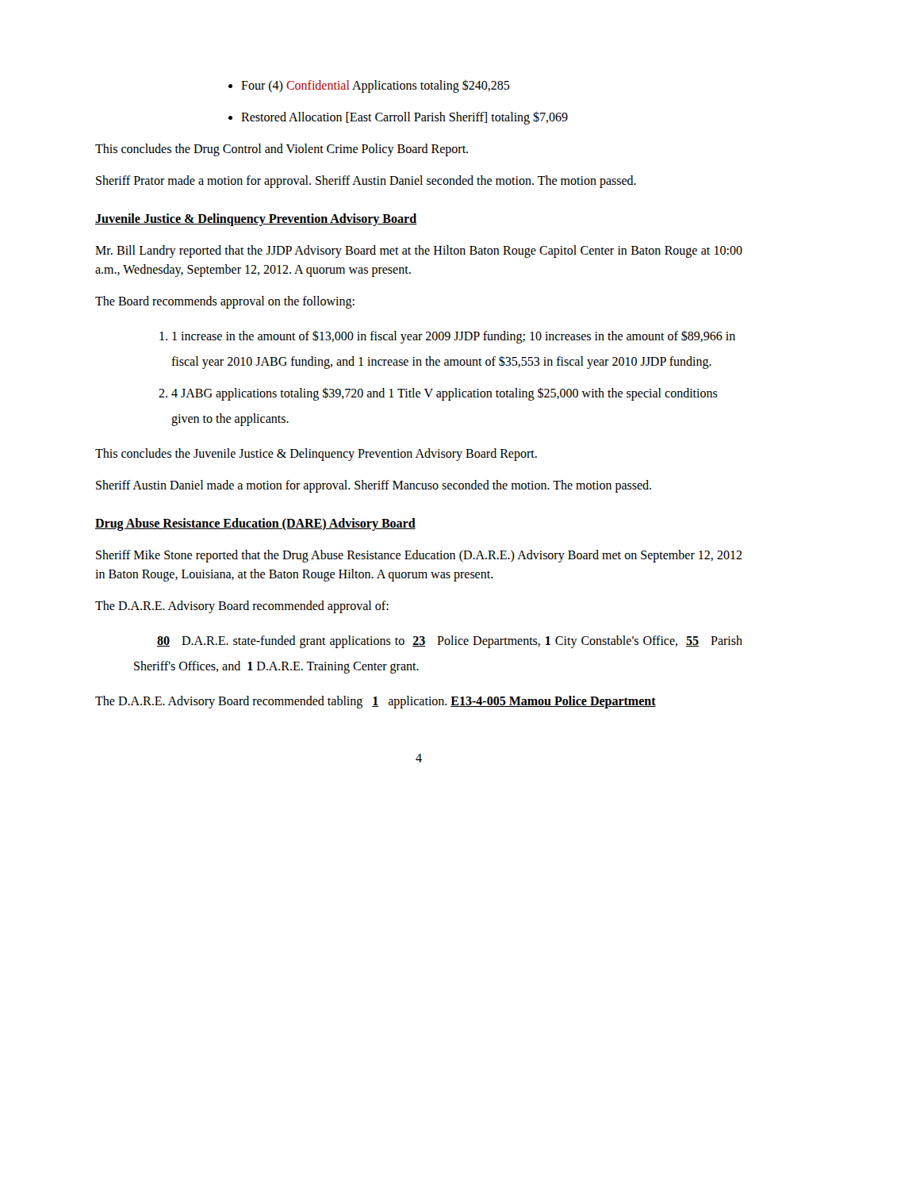Four (4) Confidential Applications totaling $240,285
Restored Allocation [East Carroll Parish Sheriff] totaling $7,069
This concludes the Drug Control and Violent Crime Policy Board Report.
Sheriff Prator made a motion for approval. Sheriff Austin Daniel seconded the motion. The motion passed.
Juvenile Justice & Delinquency Prevention Advisory Board
Mr. Bill Landry reported that the JJDP Advisory Board met at the Hilton Baton Rouge Capitol Center in Baton Rouge at 10:00 a.m., Wednesday, September 12, 2012. A quorum was present.
The Board recommends approval on the following:
1 increase in the amount of $13,000 in fiscal year 2009 JJDP funding; 10 increases in the amount of $89,966 in fiscal year 2010 JABG funding, and 1 increase in the amount of $35,553 in fiscal year 2010 JJDP funding.
4 JABG applications totaling $39,720 and 1 Title V application totaling $25,000 with the special conditions given to the applicants.
This concludes the Juvenile Justice & Delinquency Prevention Advisory Board Report.
Sheriff Austin Daniel made a motion for approval. Sheriff Mancuso seconded the motion. The motion passed.
Drug Abuse Resistance Education (DARE) Advisory Board
Sheriff Mike Stone reported that the Drug Abuse Resistance Education (D.A.R.E.) Advisory Board met on September 12, 2012 in Baton Rouge, Louisiana, at the Baton Rouge Hilton. A quorum was present.
The D.A.R.E. Advisory Board recommended approval of:
80 D.A.R.E. state-funded grant applications to 23 Police Departments, 1 City Constable's Office, 55 Parish Sheriff's Offices, and 1 D.A.R.E. Training Center grant.
The D.A.R.E. Advisory Board recommended tabling 1 application. E13-4-005 Mamou Police Department
4